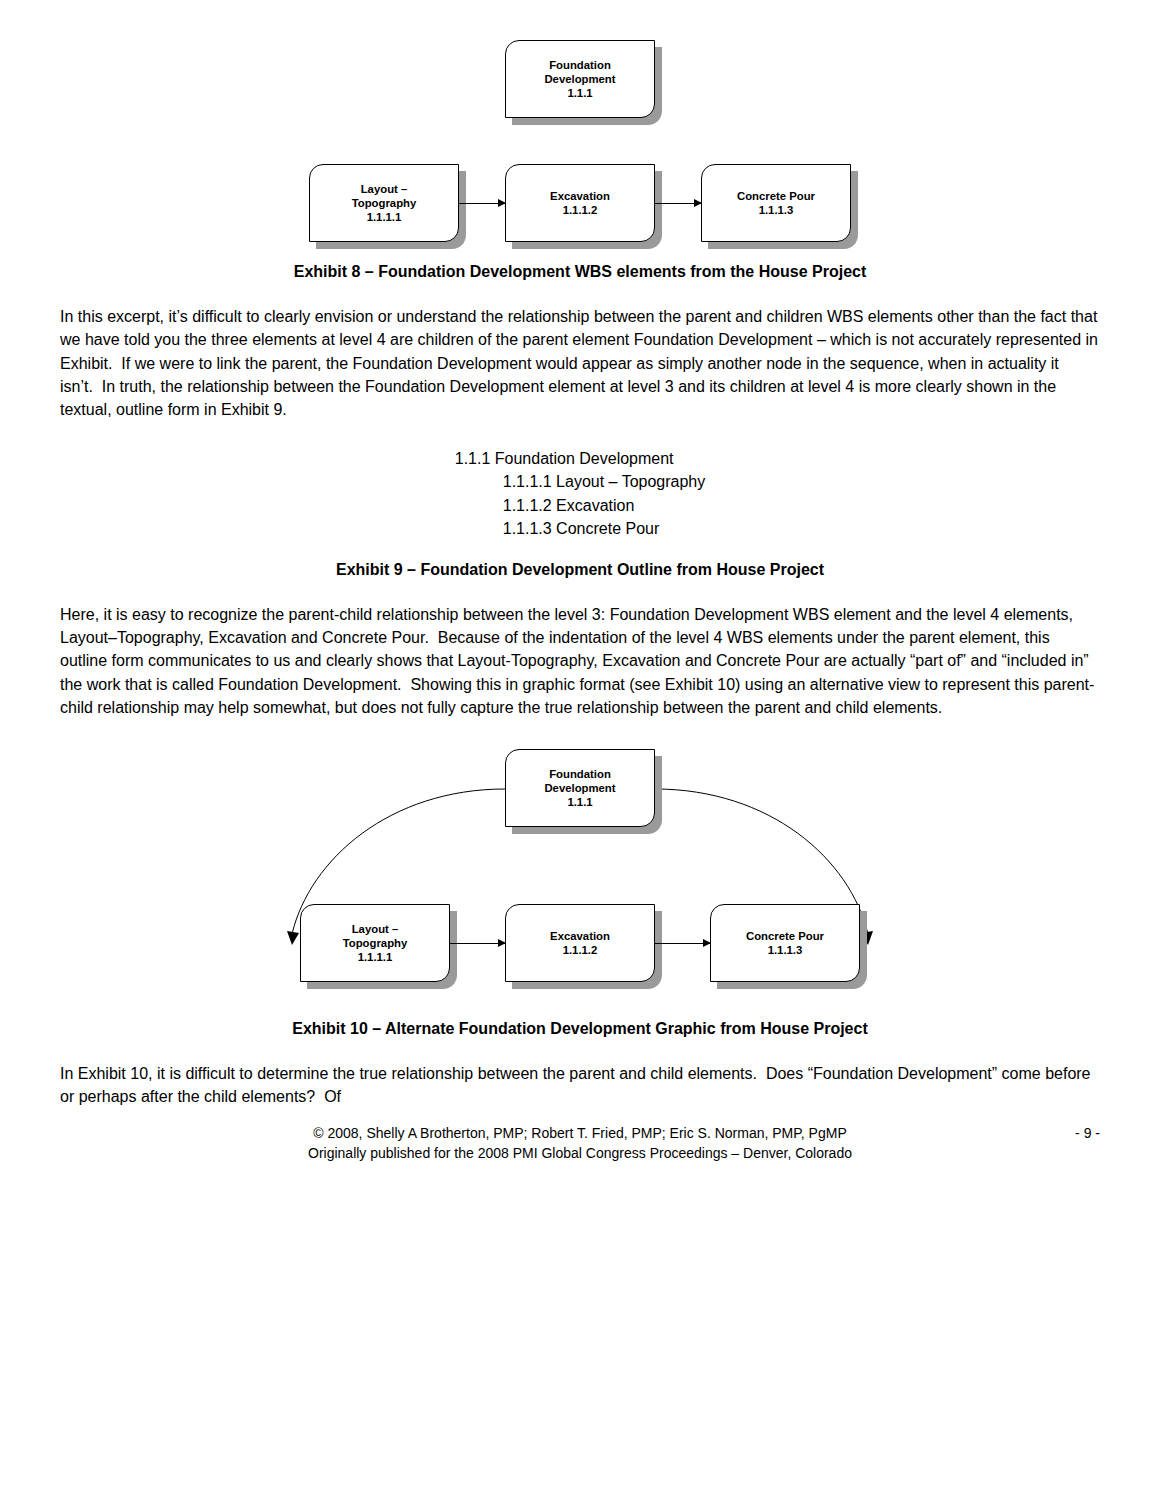Foundation
Development
1.1.1
Layout –
Topography
1.1.1.1
Excavation
1.1.1.2
Concrete Pour
1.1.1.3
Exhibit 8 – Foundation Development WBS elements from the House Project
In this excerpt, it’s difficult to clearly envision or understand the relationship between the parent and children WBS elements other than the fact that we have told you the three elements at level 4 are children of the parent element Foundation Development – which is not accurately represented in Exhibit. If we were to link the parent, the Foundation Development would appear as simply another node in the sequence, when in actuality it isn’t. In truth, the relationship between the Foundation Development element at level 3 and its children at level 4 is more clearly shown in the textual, outline form in Exhibit 9.
1.1.1 Foundation Development
1.1.1.1 Layout – Topography
1.1.1.2 Excavation
1.1.1.3 Concrete Pour
Exhibit 9 – Foundation Development Outline from House Project
Here, it is easy to recognize the parent-child relationship between the level 3: Foundation Development WBS element and the level 4 elements, Layout–Topography, Excavation and Concrete Pour. Because of the indentation of the level 4 WBS elements under the parent element, this outline form communicates to us and clearly shows that Layout-Topography, Excavation and Concrete Pour are actually “part of” and “included in” the work that is called Foundation Development. Showing this in graphic format (see Exhibit 10) using an alternative view to represent this parent-child relationship may help somewhat, but does not fully capture the true relationship between the parent and child elements.
Foundation
Development
1.1.1
Layout –
Topography
1.1.1.1
Excavation
1.1.1.2
Concrete Pour
1.1.1.3
Exhibit 10 – Alternate Foundation Development Graphic from House Project
In Exhibit 10, it is difficult to determine the true relationship between the parent and child elements. Does “Foundation Development” come before or perhaps after the child elements? Of
- 9 -
© 2008, Shelly A Brotherton, PMP; Robert T. Fried, PMP; Eric S. Norman, PMP, PgMP
Originally published for the 2008 PMI Global Congress Proceedings – Denver, Colorado